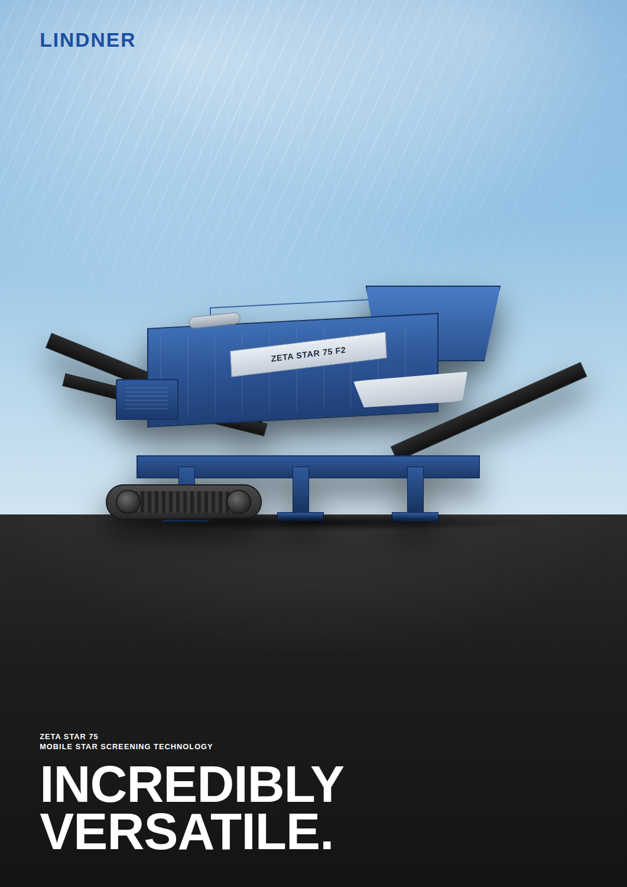Lindner
ZETA STAR 75 F2
Zeta Star 75 Mobile Star Screening Technology
Incredibly Versatile.